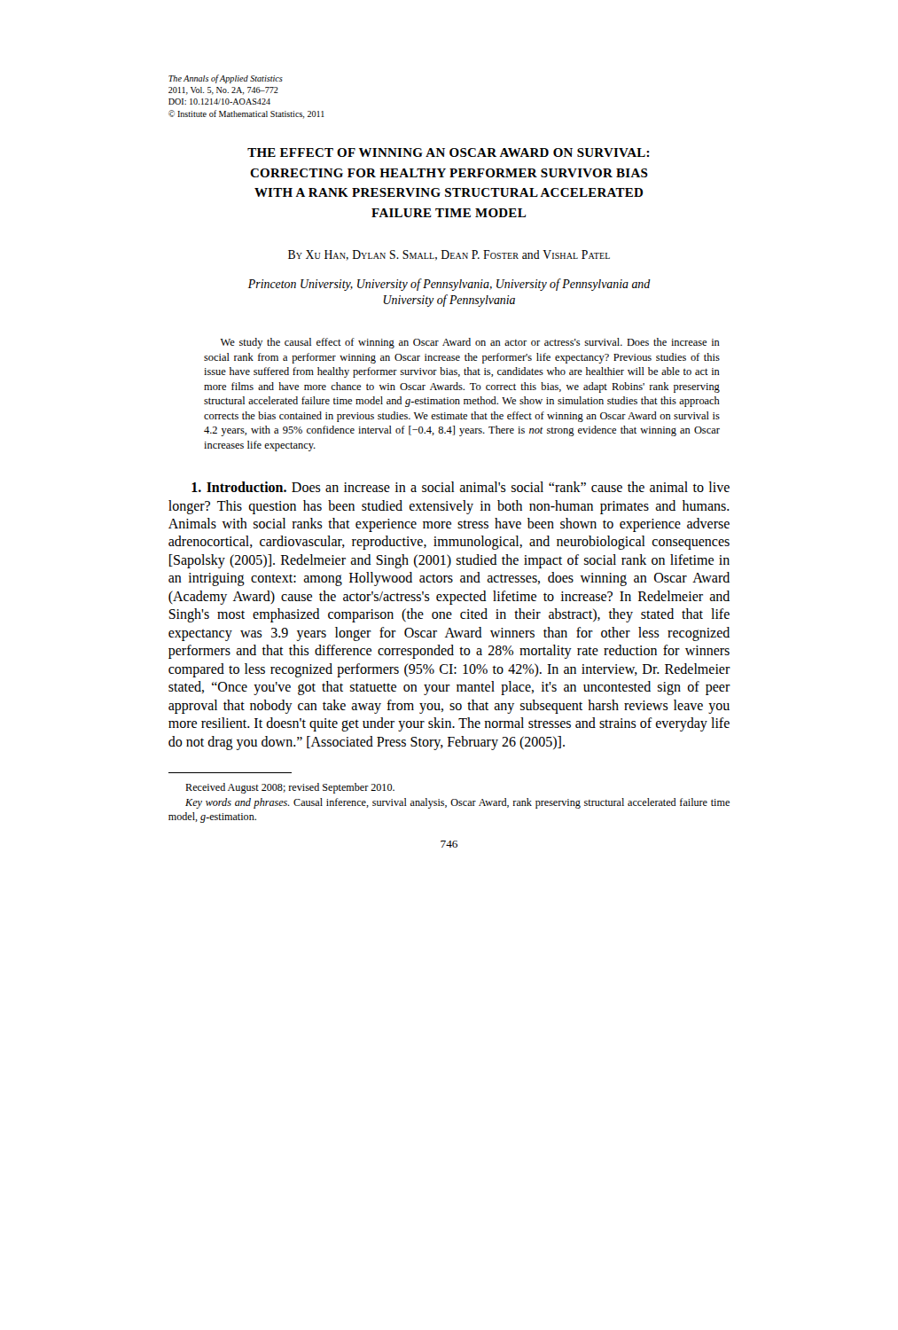The Annals of Applied Statistics
2011, Vol. 5, No. 2A, 746–772
DOI: 10.1214/10-AOAS424
© Institute of Mathematical Statistics, 2011
The Effect of Winning an Oscar Award on Survival:
Correcting for Healthy Performer Survivor Bias
with a Rank Preserving Structural Accelerated
Failure Time Model
By Xu Han, Dylan S. Small, Dean P. Foster and Vishal Patel
Princeton University, University of Pennsylvania, University of Pennsylvania and
University of Pennsylvania
We study the causal effect of winning an Oscar Award on an actor or actress's survival. Does the increase in social rank from a performer winning an Oscar increase the performer's life expectancy? Previous studies of this issue have suffered from healthy performer survivor bias, that is, candidates who are healthier will be able to act in more films and have more chance to win Oscar Awards. To correct this bias, we adapt Robins' rank preserving structural accelerated failure time model and g-estimation method. We show in simulation studies that this approach corrects the bias contained in previous studies. We estimate that the effect of winning an Oscar Award on survival is 4.2 years, with a 95% confidence interval of [−0.4, 8.4] years. There is not strong evidence that winning an Oscar increases life expectancy.
1. Introduction. Does an increase in a social animal's social “rank” cause the animal to live longer? This question has been studied extensively in both non-human primates and humans. Animals with social ranks that experience more stress have been shown to experience adverse adrenocortical, cardiovascular, reproductive, immunological, and neurobiological consequences [Sapolsky (2005)]. Redelmeier and Singh (2001) studied the impact of social rank on lifetime in an intriguing context: among Hollywood actors and actresses, does winning an Oscar Award (Academy Award) cause the actor's/actress's expected lifetime to increase? In Redelmeier and Singh's most emphasized comparison (the one cited in their abstract), they stated that life expectancy was 3.9 years longer for Oscar Award winners than for other less recognized performers and that this difference corresponded to a 28% mortality rate reduction for winners compared to less recognized performers (95% CI: 10% to 42%). In an interview, Dr. Redelmeier stated, “Once you've got that statuette on your mantel place, it's an uncontested sign of peer approval that nobody can take away from you, so that any subsequent harsh reviews leave you more resilient. It doesn't quite get under your skin. The normal stresses and strains of everyday life do not drag you down.” [Associated Press Story, February 26 (2005)].
Received August 2008; revised September 2010.
Key words and phrases. Causal inference, survival analysis, Oscar Award, rank preserving structural accelerated failure time model, g-estimation.
746